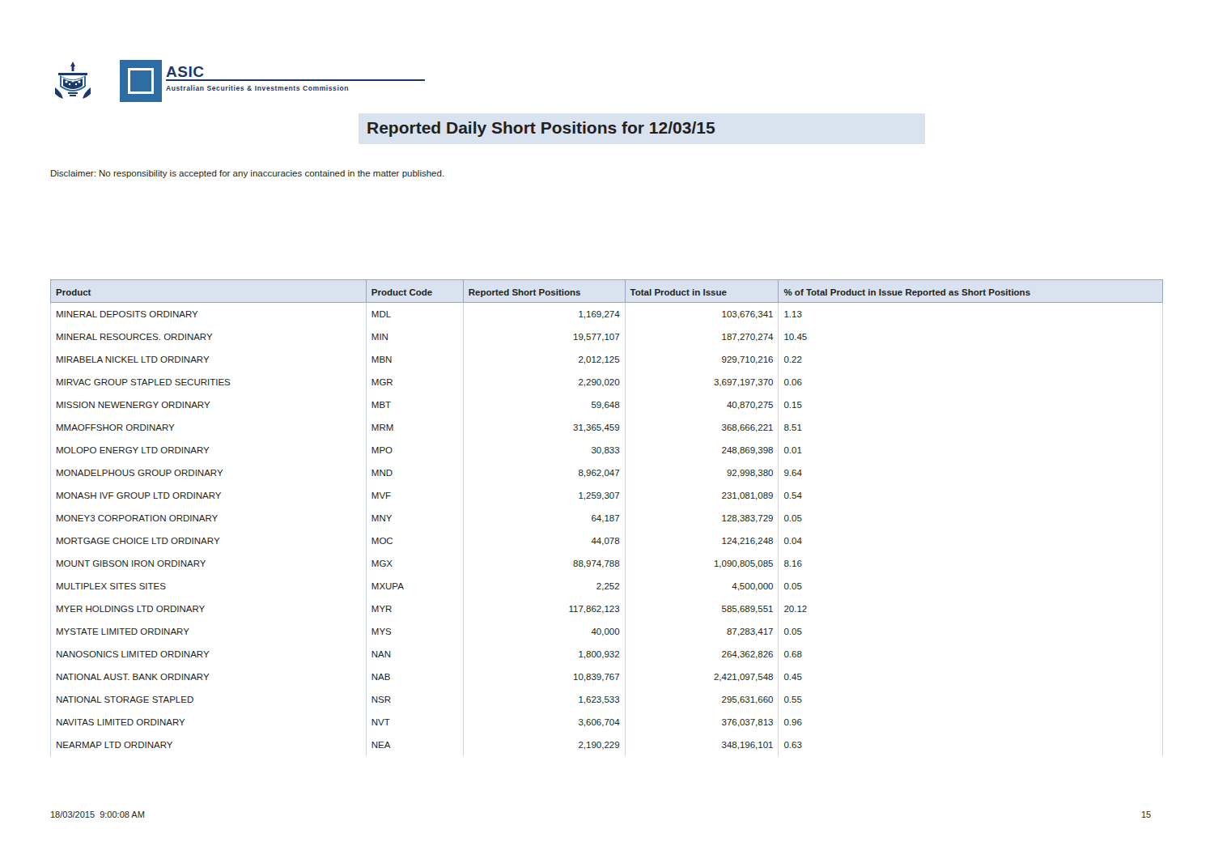ASIC
Australian Securities & Investments Commission
Reported Daily Short Positions for 12/03/15
Disclaimer: No responsibility is accepted for any inaccuracies contained in the matter published.
| Product | Product Code | Reported Short Positions | Total Product in Issue | % of Total Product in Issue Reported as Short Positions |
| --- | --- | --- | --- | --- |
| MINERAL DEPOSITS ORDINARY | MDL | 1,169,274 | 103,676,341 | 1.13 |
| MINERAL RESOURCES. ORDINARY | MIN | 19,577,107 | 187,270,274 | 10.45 |
| MIRABELA NICKEL LTD ORDINARY | MBN | 2,012,125 | 929,710,216 | 0.22 |
| MIRVAC GROUP STAPLED SECURITIES | MGR | 2,290,020 | 3,697,197,370 | 0.06 |
| MISSION NEWENERGY ORDINARY | MBT | 59,648 | 40,870,275 | 0.15 |
| MMAOFFSHOR ORDINARY | MRM | 31,365,459 | 368,666,221 | 8.51 |
| MOLOPO ENERGY LTD ORDINARY | MPO | 30,833 | 248,869,398 | 0.01 |
| MONADELPHOUS GROUP ORDINARY | MND | 8,962,047 | 92,998,380 | 9.64 |
| MONASH IVF GROUP LTD ORDINARY | MVF | 1,259,307 | 231,081,089 | 0.54 |
| MONEY3 CORPORATION ORDINARY | MNY | 64,187 | 128,383,729 | 0.05 |
| MORTGAGE CHOICE LTD ORDINARY | MOC | 44,078 | 124,216,248 | 0.04 |
| MOUNT GIBSON IRON ORDINARY | MGX | 88,974,788 | 1,090,805,085 | 8.16 |
| MULTIPLEX SITES SITES | MXUPA | 2,252 | 4,500,000 | 0.05 |
| MYER HOLDINGS LTD ORDINARY | MYR | 117,862,123 | 585,689,551 | 20.12 |
| MYSTATE LIMITED ORDINARY | MYS | 40,000 | 87,283,417 | 0.05 |
| NANOSONICS LIMITED ORDINARY | NAN | 1,800,932 | 264,362,826 | 0.68 |
| NATIONAL AUST. BANK ORDINARY | NAB | 10,839,767 | 2,421,097,548 | 0.45 |
| NATIONAL STORAGE STAPLED | NSR | 1,623,533 | 295,631,660 | 0.55 |
| NAVITAS LIMITED ORDINARY | NVT | 3,606,704 | 376,037,813 | 0.96 |
| NEARMAP LTD ORDINARY | NEA | 2,190,229 | 348,196,101 | 0.63 |
18/03/2015 9:00:08 AM
15